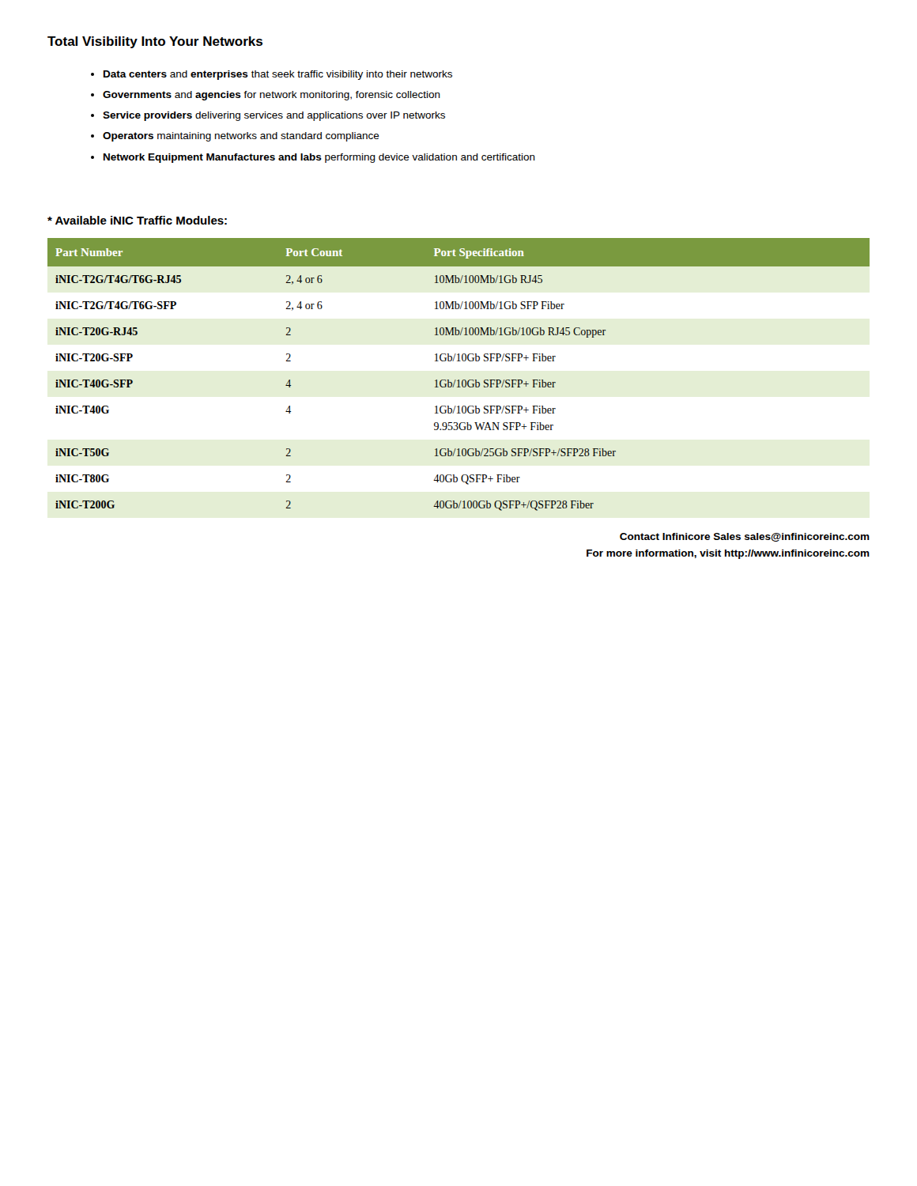Total Visibility Into Your Networks
Data centers and enterprises that seek traffic visibility into their networks
Governments and agencies for network monitoring, forensic collection
Service providers delivering services and applications over IP networks
Operators maintaining networks and standard compliance
Network Equipment Manufactures and labs performing device validation and certification
* Available iNIC Traffic Modules:
| Part Number | Port Count | Port Specification |
| --- | --- | --- |
| iNIC-T2G/T4G/T6G-RJ45 | 2, 4 or 6 | 10Mb/100Mb/1Gb RJ45 |
| iNIC-T2G/T4G/T6G-SFP | 2, 4 or 6 | 10Mb/100Mb/1Gb SFP Fiber |
| iNIC-T20G-RJ45 | 2 | 10Mb/100Mb/1Gb/10Gb RJ45 Copper |
| iNIC-T20G-SFP | 2 | 1Gb/10Gb SFP/SFP+ Fiber |
| iNIC-T40G-SFP | 4 | 1Gb/10Gb SFP/SFP+ Fiber |
| iNIC-T40G | 4 | 1Gb/10Gb SFP/SFP+ Fiber 9.953Gb WAN SFP+ Fiber |
| iNIC-T50G | 2 | 1Gb/10Gb/25Gb SFP/SFP+/SFP28 Fiber |
| iNIC-T80G | 2 | 40Gb QSFP+ Fiber |
| iNIC-T200G | 2 | 40Gb/100Gb QSFP+/QSFP28 Fiber |
Contact Infinicore Sales sales@infinicoreinc.com
For more information, visit http://www.infinicoreinc.com